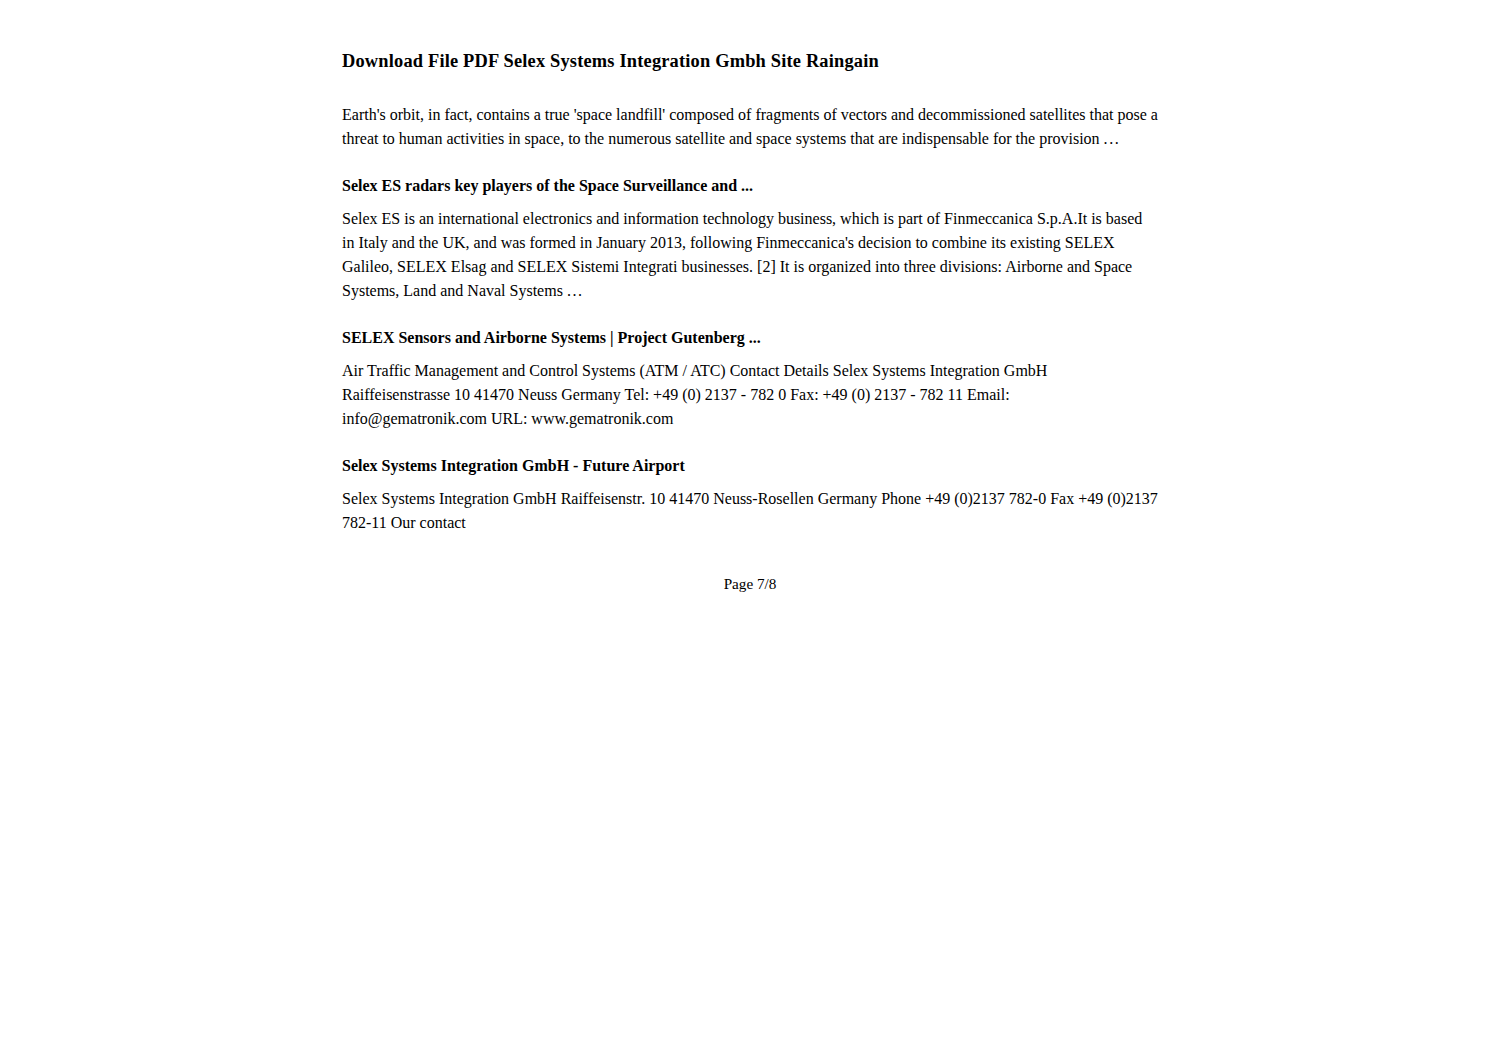Download File PDF Selex Systems Integration Gmbh Site Raingain
Earth's orbit, in fact, contains a true 'space landfill' composed of fragments of vectors and decommissioned satellites that pose a threat to human activities in space, to the numerous satellite and space systems that are indispensable for the provision ...
Selex ES radars key players of the Space Surveillance and ...
Selex ES is an international electronics and information technology business, which is part of Finmeccanica S.p.A.It is based in Italy and the UK, and was formed in January 2013, following Finmeccanica's decision to combine its existing SELEX Galileo, SELEX Elsag and SELEX Sistemi Integrati businesses. [2] It is organized into three divisions: Airborne and Space Systems, Land and Naval Systems ...
SELEX Sensors and Airborne Systems | Project Gutenberg ...
Air Traffic Management and Control Systems (ATM / ATC) Contact Details Selex Systems Integration GmbH Raiffeisenstrasse 10 41470 Neuss Germany Tel: +49 (0) 2137 - 782 0 Fax: +49 (0) 2137 - 782 11 Email: info@gematronik.com URL: www.gematronik.com
Selex Systems Integration GmbH - Future Airport
Selex Systems Integration GmbH Raiffeisenstr. 10 41470 Neuss-Rosellen Germany Phone +49 (0)2137 782-0 Fax +49 (0)2137 782-11 Our contact
Page 7/8